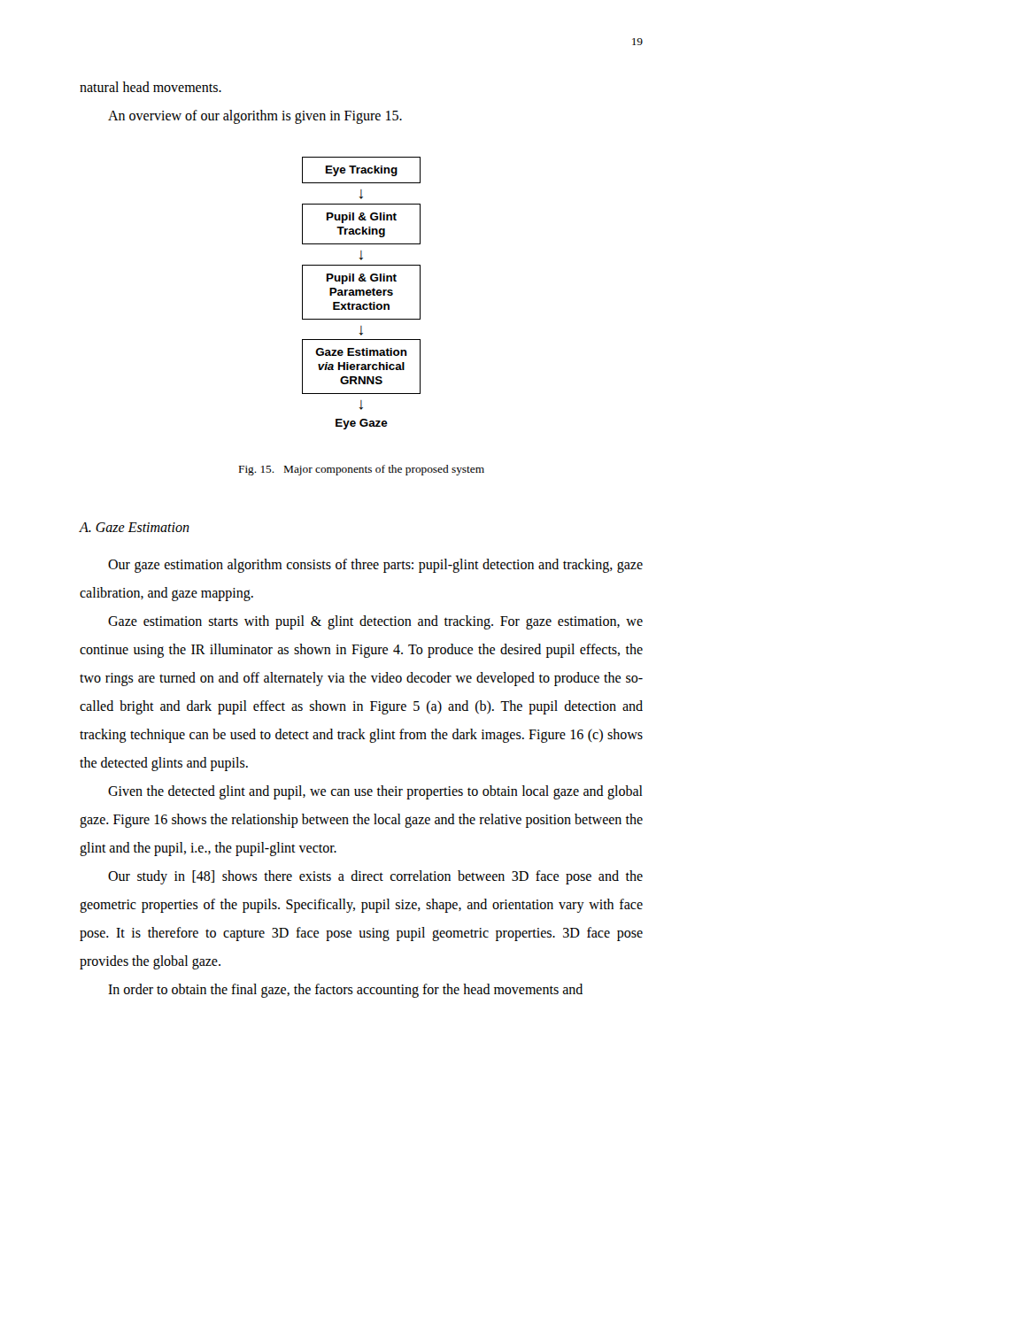19
natural head movements.
An overview of our algorithm is given in Figure 15.
Eye Tracking
↓
Pupil & Glint
Tracking
↓
Pupil & Glint
Parameters
Extraction
↓
Gaze Estimation
via Hierarchical
GRNNS
↓
Eye Gaze
Fig. 15. Major components of the proposed system
A. Gaze Estimation
Our gaze estimation algorithm consists of three parts: pupil-glint detection and tracking, gaze calibration, and gaze mapping.
Gaze estimation starts with pupil & glint detection and tracking. For gaze estimation, we continue using the IR illuminator as shown in Figure 4. To produce the desired pupil effects, the two rings are turned on and off alternately via the video decoder we developed to produce the so-called bright and dark pupil effect as shown in Figure 5 (a) and (b). The pupil detection and tracking technique can be used to detect and track glint from the dark images. Figure 16 (c) shows the detected glints and pupils.
Given the detected glint and pupil, we can use their properties to obtain local gaze and global gaze. Figure 16 shows the relationship between the local gaze and the relative position between the glint and the pupil, i.e., the pupil-glint vector.
Our study in [48] shows there exists a direct correlation between 3D face pose and the geometric properties of the pupils. Specifically, pupil size, shape, and orientation vary with face pose. It is therefore to capture 3D face pose using pupil geometric properties. 3D face pose provides the global gaze.
In order to obtain the final gaze, the factors accounting for the head movements and